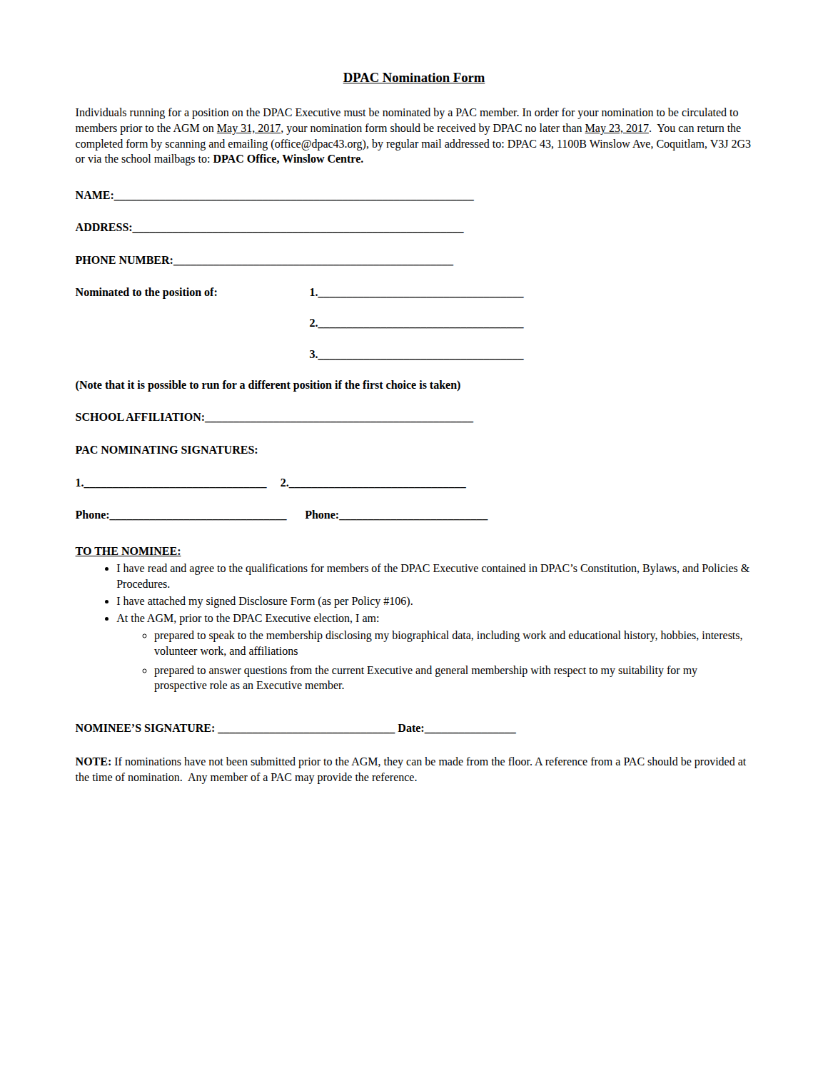DPAC Nomination Form
Individuals running for a position on the DPAC Executive must be nominated by a PAC member. In order for your nomination to be circulated to members prior to the AGM on May 31, 2017, your nomination form should be received by DPAC no later than May 23, 2017. You can return the completed form by scanning and emailing (office@dpac43.org), by regular mail addressed to: DPAC 43, 1100B Winslow Ave, Coquitlam, V3J 2G3 or via the school mailbags to: DPAC Office, Winslow Centre.
NAME:_______________________________________________________________
ADDRESS:__________________________________________________________
PHONE NUMBER:_________________________________________________
Nominated to the position of: 1.____________________________________
2.____________________________________
3.____________________________________
(Note that it is possible to run for a different position if the first choice is taken)
SCHOOL AFFILIATION:_______________________________________________
PAC NOMINATING SIGNATURES:
1.________________________________ 2._______________________________
Phone:_______________________________ Phone:__________________________
TO THE NOMINEE:
I have read and agree to the qualifications for members of the DPAC Executive contained in DPAC’s Constitution, Bylaws, and Policies & Procedures.
I have attached my signed Disclosure Form (as per Policy #106).
At the AGM, prior to the DPAC Executive election, I am:
prepared to speak to the membership disclosing my biographical data, including work and educational history, hobbies, interests, volunteer work, and affiliations
prepared to answer questions from the current Executive and general membership with respect to my suitability for my prospective role as an Executive member.
NOMINEE’S SIGNATURE: _______________________________ Date:________________
NOTE: If nominations have not been submitted prior to the AGM, they can be made from the floor. A reference from a PAC should be provided at the time of nomination. Any member of a PAC may provide the reference.